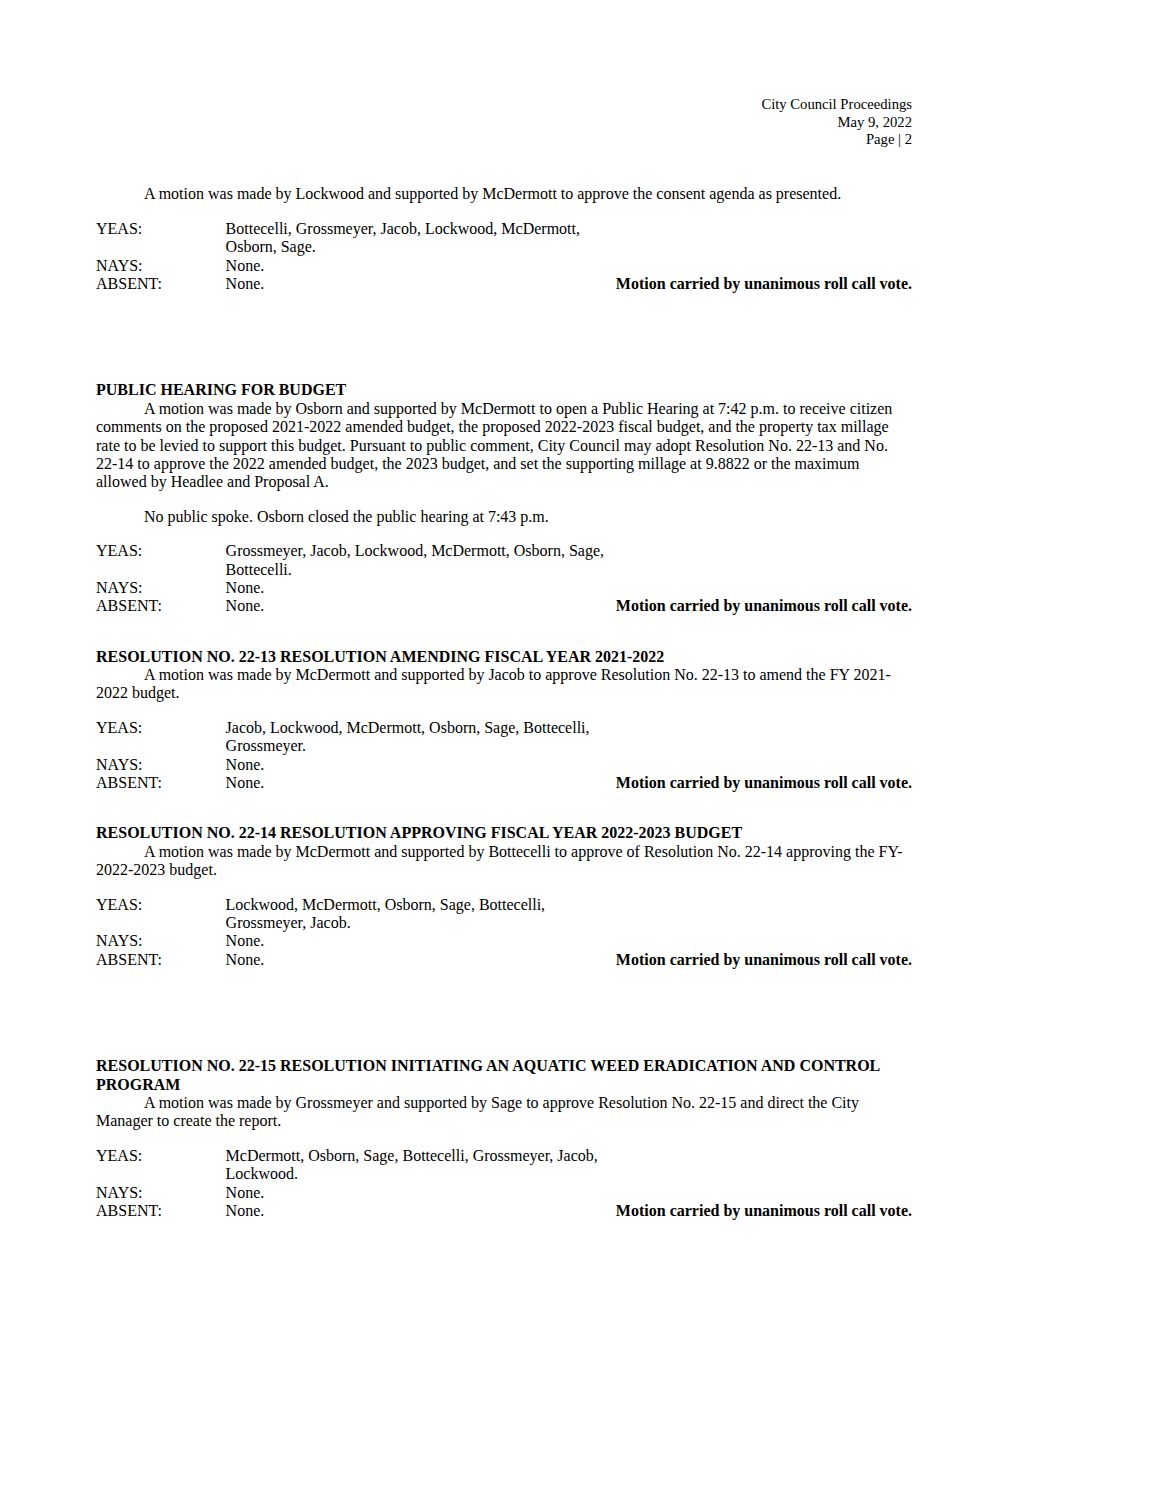City Council Proceedings
May 9, 2022
Page | 2
A motion was made by Lockwood and supported by McDermott to approve the consent agenda as presented.
| YEAS: | Bottecelli, Grossmeyer, Jacob, Lockwood, McDermott, Osborn, Sage. | |
| NAYS: | None. | |
| ABSENT: | None. | Motion carried by unanimous roll call vote. |
Public Hearing for Budget
A motion was made by Osborn and supported by McDermott to open a Public Hearing at 7:42 p.m. to receive citizen comments on the proposed 2021-2022 amended budget, the proposed 2022-2023 fiscal budget, and the property tax millage rate to be levied to support this budget. Pursuant to public comment, City Council may adopt Resolution No. 22-13 and No. 22-14 to approve the 2022 amended budget, the 2023 budget, and set the supporting millage at 9.8822 or the maximum allowed by Headlee and Proposal A.
No public spoke. Osborn closed the public hearing at 7:43 p.m.
| YEAS: | Grossmeyer, Jacob, Lockwood, McDermott, Osborn, Sage, Bottecelli. | |
| NAYS: | None. | |
| ABSENT: | None. | Motion carried by unanimous roll call vote. |
Resolution No. 22-13 Resolution Amending Fiscal Year 2021-2022
A motion was made by McDermott and supported by Jacob to approve Resolution No. 22-13 to amend the FY 2021-2022 budget.
| YEAS: | Jacob, Lockwood, McDermott, Osborn, Sage, Bottecelli, Grossmeyer. | |
| NAYS: | None. | |
| ABSENT: | None. | Motion carried by unanimous roll call vote. |
Resolution No. 22-14 Resolution Approving Fiscal Year 2022-2023 Budget
A motion was made by McDermott and supported by Bottecelli to approve of Resolution No. 22-14 approving the FY-2022-2023 budget.
| YEAS: | Lockwood, McDermott, Osborn, Sage, Bottecelli, Grossmeyer, Jacob. | |
| NAYS: | None. | |
| ABSENT: | None. | Motion carried by unanimous roll call vote. |
Resolution No. 22-15 Resolution Initiating an Aquatic Weed Eradication and Control Program
A motion was made by Grossmeyer and supported by Sage to approve Resolution No. 22-15 and direct the City Manager to create the report.
| YEAS: | McDermott, Osborn, Sage, Bottecelli, Grossmeyer, Jacob, Lockwood. | |
| NAYS: | None. | |
| ABSENT: | None. | Motion carried by unanimous roll call vote. |